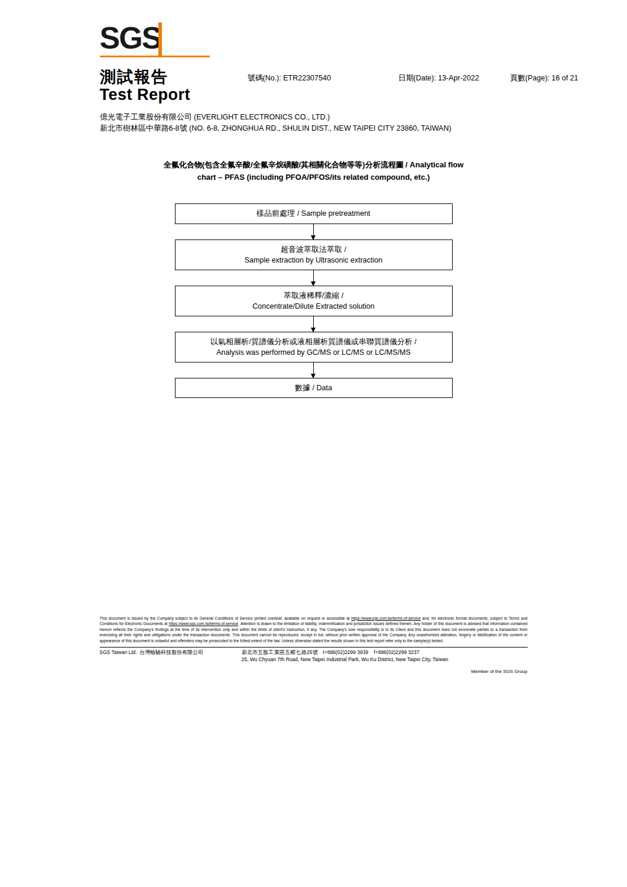SGS
測試報告
Test Report
號碼(No.): ETR22307540
日期(Date): 13-Apr-2022
頁數(Page): 16 of 21
億光電子工業股份有限公司 (EVERLIGHT ELECTRONICS CO., LTD.)
新北市樹林區中華路6-8號 (NO. 6-8, ZHONGHUA RD., SHULIN DIST., NEW TAIPEI CITY 23860, TAIWAN)
全氟化合物(包含全氟辛酸/全氟辛烷磺酸/其相關化合物等等)分析流程圖 / Analytical flow
chart – PFAS (including PFOA/PFOS/its related compound, etc.)
樣品前處理 / Sample pretreatment
超音波萃取法萃取 /
Sample extraction by Ultrasonic extraction
萃取液稀釋/濃縮 /
Concentrate/Dilute Extracted solution
以氣相層析/質譜儀分析或液相層析質譜儀或串聯質譜儀分析 /
Analysis was performed by GC/MS or LC/MS or LC/MS/MS
數據 / Data
This document is issued by the Company subject to its General Conditions of Service printed overleaf, available on request or accessible at https://www.sgs.com.tw/terms-of-service and, for electronic format documents, subject to Terms and Conditions for Electronic Documents at https://www.sgs.com.tw/terms-of-service. Attention is drawn to the limitation of liability, indemnification and jurisdiction issues defined therein. Any holder of this document is advised that information contained hereon reflects the Company's findings at the time of its intervention only and within the limits of client's instruction, if any. The Company's sole responsibility is to its Client and this document does not exonerate parties to a transaction from exercising all their rights and obligations under the transaction documents. This document cannot be reproduced, except in full, without prior written approval of the Company. Any unauthorized alteration, forgery or falsification of the content or appearance of this document is unlawful and offenders may be prosecuted to the fullest extent of the law. Unless otherwise stated the results shown in this test report refer only to the sample(s) tested.
SGS Taiwan Ltd. 台灣檢驗科技股份有限公司
新北市五股工業區五權七路25號 t+886(02)2299 3939 f+886(02)2299 3237
25, Wu Chyuan 7th Road, New Taipei Industrial Park, Wu Ku District, New Taipei City, Taiwan
Member of the SGS Group